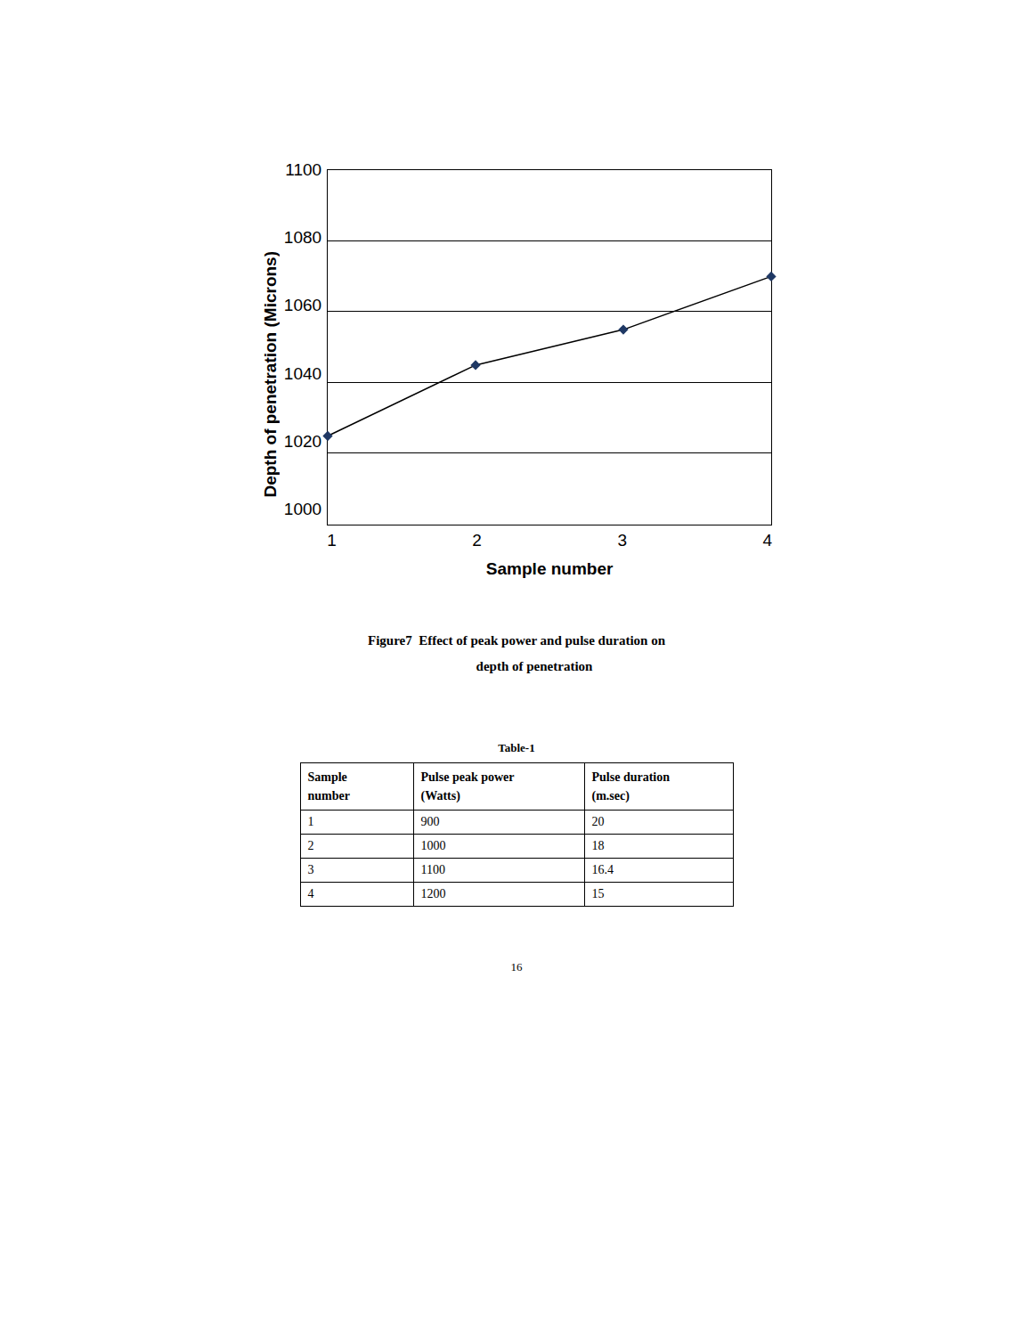Depth of penetration (Microns)
1100 1080 1060 1040 1020 1000
1 2 3 4
Sample number
Figure7 Effect of peak power and pulse duration on depth of penetration
Table-1
| Sample number | Pulse peak power (Watts) | Pulse duration (m.sec) |
| --- | --- | --- |
| 1 | 900 | 20 |
| 2 | 1000 | 18 |
| 3 | 1100 | 16.4 |
| 4 | 1200 | 15 |
16